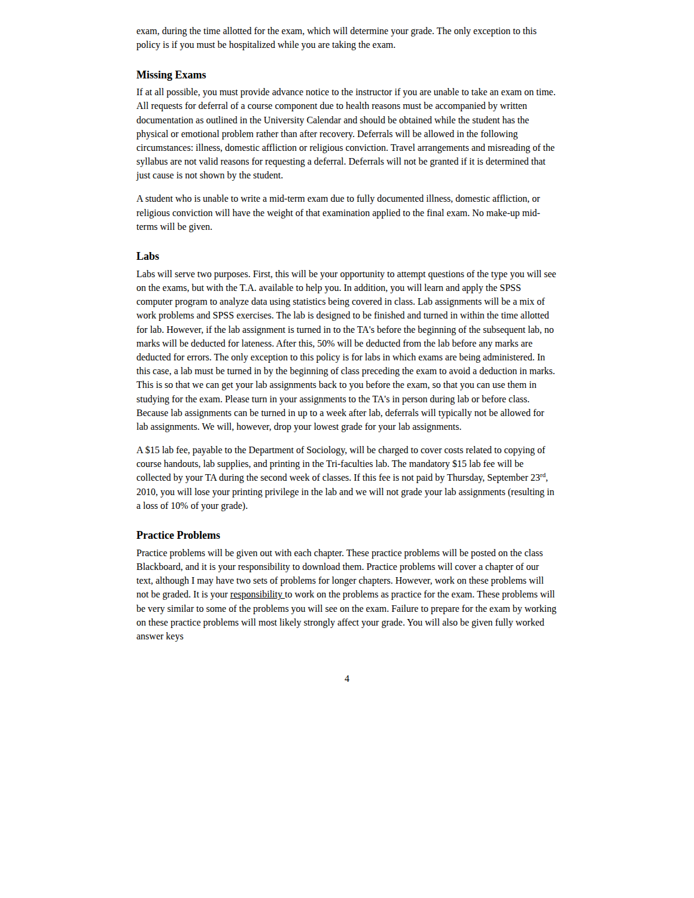exam, during the time allotted for the exam, which will determine your grade. The only exception to this policy is if you must be hospitalized while you are taking the exam.
Missing Exams
If at all possible, you must provide advance notice to the instructor if you are unable to take an exam on time. All requests for deferral of a course component due to health reasons must be accompanied by written documentation as outlined in the University Calendar and should be obtained while the student has the physical or emotional problem rather than after recovery. Deferrals will be allowed in the following circumstances: illness, domestic affliction or religious conviction. Travel arrangements and misreading of the syllabus are not valid reasons for requesting a deferral. Deferrals will not be granted if it is determined that just cause is not shown by the student.
A student who is unable to write a mid-term exam due to fully documented illness, domestic affliction, or religious conviction will have the weight of that examination applied to the final exam. No make-up mid-terms will be given.
Labs
Labs will serve two purposes. First, this will be your opportunity to attempt questions of the type you will see on the exams, but with the T.A. available to help you. In addition, you will learn and apply the SPSS computer program to analyze data using statistics being covered in class. Lab assignments will be a mix of work problems and SPSS exercises. The lab is designed to be finished and turned in within the time allotted for lab. However, if the lab assignment is turned in to the TA's before the beginning of the subsequent lab, no marks will be deducted for lateness. After this, 50% will be deducted from the lab before any marks are deducted for errors. The only exception to this policy is for labs in which exams are being administered. In this case, a lab must be turned in by the beginning of class preceding the exam to avoid a deduction in marks. This is so that we can get your lab assignments back to you before the exam, so that you can use them in studying for the exam. Please turn in your assignments to the TA's in person during lab or before class. Because lab assignments can be turned in up to a week after lab, deferrals will typically not be allowed for lab assignments. We will, however, drop your lowest grade for your lab assignments.
A $15 lab fee, payable to the Department of Sociology, will be charged to cover costs related to copying of course handouts, lab supplies, and printing in the Tri-faculties lab. The mandatory $15 lab fee will be collected by your TA during the second week of classes. If this fee is not paid by Thursday, September 23rd, 2010, you will lose your printing privilege in the lab and we will not grade your lab assignments (resulting in a loss of 10% of your grade).
Practice Problems
Practice problems will be given out with each chapter. These practice problems will be posted on the class Blackboard, and it is your responsibility to download them. Practice problems will cover a chapter of our text, although I may have two sets of problems for longer chapters. However, work on these problems will not be graded. It is your responsibility to work on the problems as practice for the exam. These problems will be very similar to some of the problems you will see on the exam. Failure to prepare for the exam by working on these practice problems will most likely strongly affect your grade. You will also be given fully worked answer keys
4